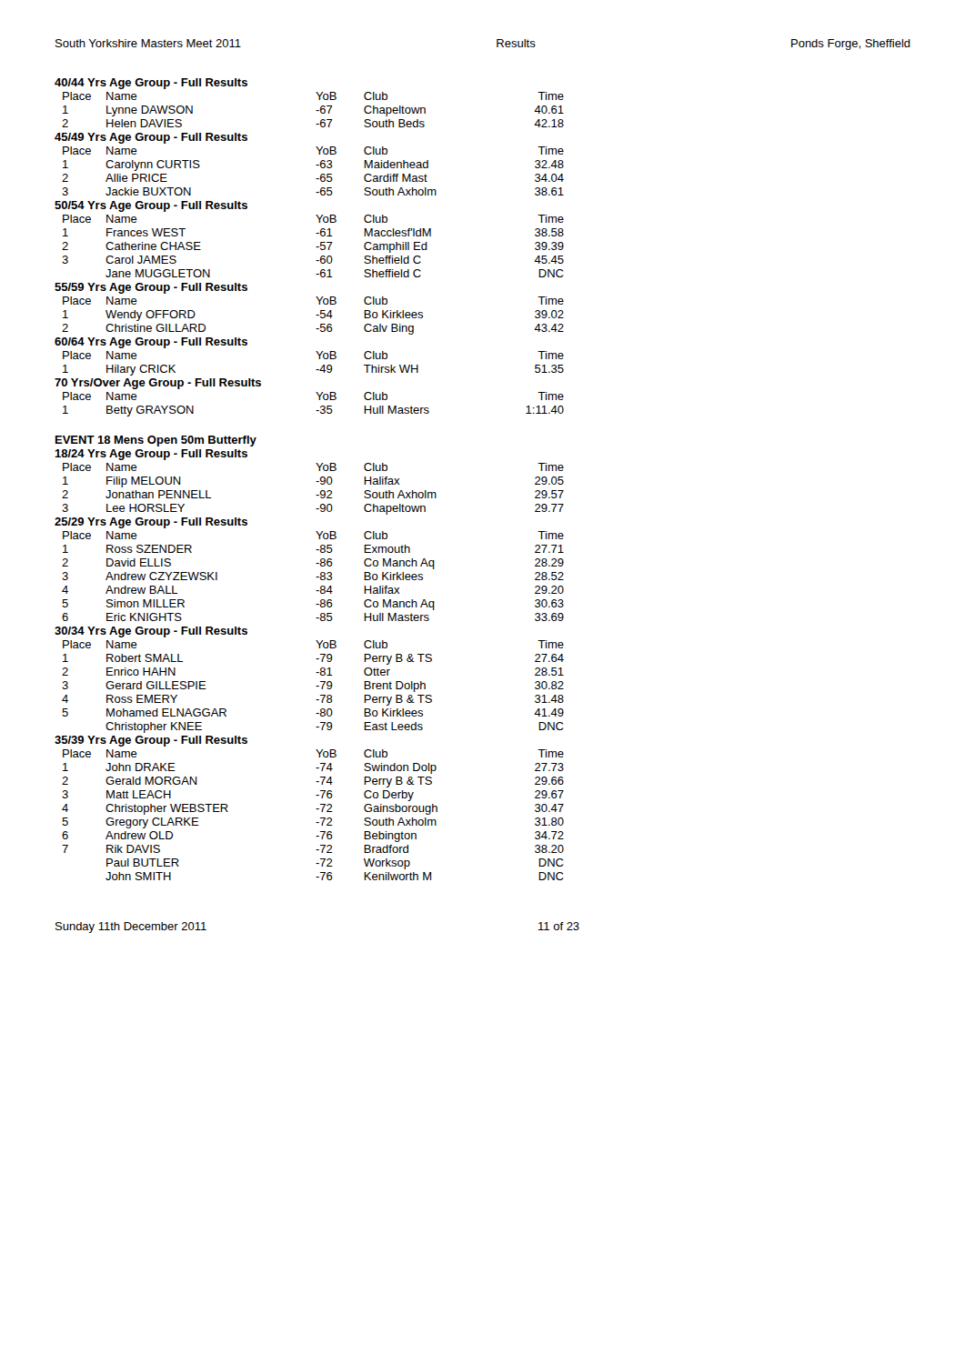South Yorkshire Masters Meet 2011
Results
Ponds Forge, Sheffield
40/44 Yrs Age Group - Full Results
| Place | Name | YoB | Club | Time |
| --- | --- | --- | --- | --- |
| 1 | Lynne DAWSON | -67 | Chapeltown | 40.61 |
| 2 | Helen DAVIES | -67 | South Beds | 42.18 |
45/49 Yrs Age Group - Full Results
| Place | Name | YoB | Club | Time |
| --- | --- | --- | --- | --- |
| 1 | Carolynn CURTIS | -63 | Maidenhead | 32.48 |
| 2 | Allie PRICE | -65 | Cardiff Mast | 34.04 |
| 3 | Jackie BUXTON | -65 | South Axholm | 38.61 |
50/54 Yrs Age Group - Full Results
| Place | Name | YoB | Club | Time |
| --- | --- | --- | --- | --- |
| 1 | Frances WEST | -61 | Macclesf'ldM | 38.58 |
| 2 | Catherine CHASE | -57 | Camphill Ed | 39.39 |
| 3 | Carol JAMES | -60 | Sheffield C | 45.45 |
| | Jane MUGGLETON | -61 | Sheffield C | DNC |
55/59 Yrs Age Group - Full Results
| Place | Name | YoB | Club | Time |
| --- | --- | --- | --- | --- |
| 1 | Wendy OFFORD | -54 | Bo Kirklees | 39.02 |
| 2 | Christine GILLARD | -56 | Calv Bing | 43.42 |
60/64 Yrs Age Group - Full Results
| Place | Name | YoB | Club | Time |
| --- | --- | --- | --- | --- |
| 1 | Hilary CRICK | -49 | Thirsk WH | 51.35 |
70 Yrs/Over Age Group - Full Results
| Place | Name | YoB | Club | Time |
| --- | --- | --- | --- | --- |
| 1 | Betty GRAYSON | -35 | Hull Masters | 1:11.40 |
EVENT 18 Mens Open 50m Butterfly
18/24 Yrs Age Group - Full Results
| Place | Name | YoB | Club | Time |
| --- | --- | --- | --- | --- |
| 1 | Filip MELOUN | -90 | Halifax | 29.05 |
| 2 | Jonathan PENNELL | -92 | South Axholm | 29.57 |
| 3 | Lee HORSLEY | -90 | Chapeltown | 29.77 |
25/29 Yrs Age Group - Full Results
| Place | Name | YoB | Club | Time |
| --- | --- | --- | --- | --- |
| 1 | Ross SZENDER | -85 | Exmouth | 27.71 |
| 2 | David ELLIS | -86 | Co Manch Aq | 28.29 |
| 3 | Andrew CZYZEWSKI | -83 | Bo Kirklees | 28.52 |
| 4 | Andrew BALL | -84 | Halifax | 29.20 |
| 5 | Simon MILLER | -86 | Co Manch Aq | 30.63 |
| 6 | Eric KNIGHTS | -85 | Hull Masters | 33.69 |
30/34 Yrs Age Group - Full Results
| Place | Name | YoB | Club | Time |
| --- | --- | --- | --- | --- |
| 1 | Robert SMALL | -79 | Perry B & TS | 27.64 |
| 2 | Enrico HAHN | -81 | Otter | 28.51 |
| 3 | Gerard GILLESPIE | -79 | Brent Dolph | 30.82 |
| 4 | Ross EMERY | -78 | Perry B & TS | 31.48 |
| 5 | Mohamed ELNAGGAR | -80 | Bo Kirklees | 41.49 |
| | Christopher KNEE | -79 | East Leeds | DNC |
35/39 Yrs Age Group - Full Results
| Place | Name | YoB | Club | Time |
| --- | --- | --- | --- | --- |
| 1 | John DRAKE | -74 | Swindon Dolp | 27.73 |
| 2 | Gerald MORGAN | -74 | Perry B & TS | 29.66 |
| 3 | Matt LEACH | -76 | Co Derby | 29.67 |
| 4 | Christopher WEBSTER | -72 | Gainsborough | 30.47 |
| 5 | Gregory CLARKE | -72 | South Axholm | 31.80 |
| 6 | Andrew OLD | -76 | Bebington | 34.72 |
| 7 | Rik DAVIS | -72 | Bradford | 38.20 |
| | Paul BUTLER | -72 | Worksop | DNC |
| | John SMITH | -76 | Kenilworth M | DNC |
Sunday 11th December 2011
11 of 23